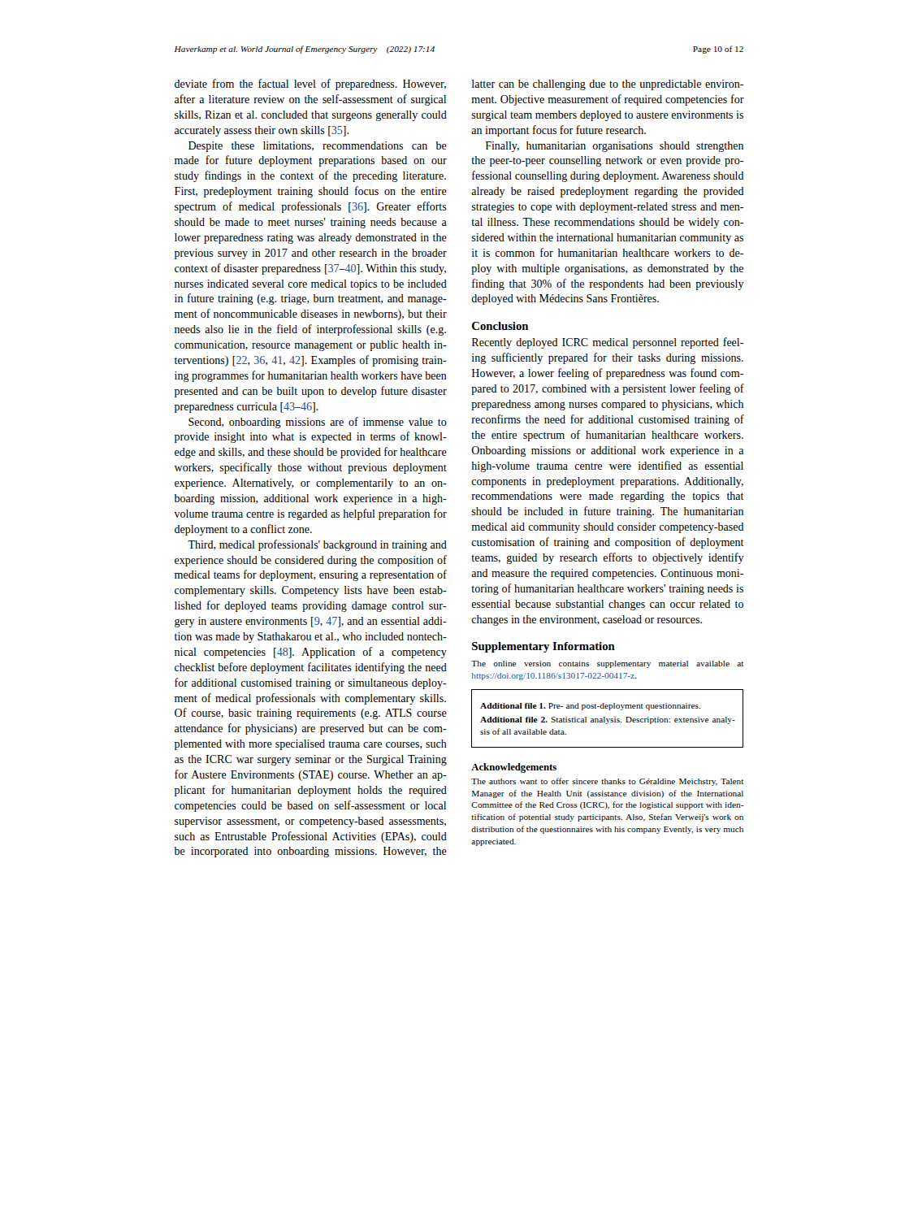Haverkamp et al. World Journal of Emergency Surgery (2022) 17:14
Page 10 of 12
deviate from the factual level of preparedness. However, after a literature review on the self-assessment of surgical skills, Rizan et al. concluded that surgeons generally could accurately assess their own skills [35].
Despite these limitations, recommendations can be made for future deployment preparations based on our study findings in the context of the preceding literature. First, predeployment training should focus on the entire spectrum of medical professionals [36]. Greater efforts should be made to meet nurses' training needs because a lower preparedness rating was already demonstrated in the previous survey in 2017 and other research in the broader context of disaster preparedness [37–40]. Within this study, nurses indicated several core medical topics to be included in future training (e.g. triage, burn treatment, and management of noncommunicable diseases in newborns), but their needs also lie in the field of interprofessional skills (e.g. communication, resource management or public health interventions) [22, 36, 41, 42]. Examples of promising training programmes for humanitarian health workers have been presented and can be built upon to develop future disaster preparedness curricula [43–46].
Second, onboarding missions are of immense value to provide insight into what is expected in terms of knowledge and skills, and these should be provided for healthcare workers, specifically those without previous deployment experience. Alternatively, or complementarily to an onboarding mission, additional work experience in a high-volume trauma centre is regarded as helpful preparation for deployment to a conflict zone.
Third, medical professionals' background in training and experience should be considered during the composition of medical teams for deployment, ensuring a representation of complementary skills. Competency lists have been established for deployed teams providing damage control surgery in austere environments [9, 47], and an essential addition was made by Stathakarou et al., who included nontechnical competencies [48]. Application of a competency checklist before deployment facilitates identifying the need for additional customised training or simultaneous deployment of medical professionals with complementary skills. Of course, basic training requirements (e.g. ATLS course attendance for physicians) are preserved but can be complemented with more specialised trauma care courses, such as the ICRC war surgery seminar or the Surgical Training for Austere Environments (STAE) course. Whether an applicant for humanitarian deployment holds the required competencies could be based on self-assessment or local supervisor assessment, or competency-based assessments, such as Entrustable Professional Activities (EPAs), could be incorporated into onboarding missions. However, the latter can be challenging due to the unpredictable environment. Objective measurement of required competencies for surgical team members deployed to austere environments is an important focus for future research.
Finally, humanitarian organisations should strengthen the peer-to-peer counselling network or even provide professional counselling during deployment. Awareness should already be raised predeployment regarding the provided strategies to cope with deployment-related stress and mental illness. These recommendations should be widely considered within the international humanitarian community as it is common for humanitarian healthcare workers to deploy with multiple organisations, as demonstrated by the finding that 30% of the respondents had been previously deployed with Médecins Sans Frontières.
Conclusion
Recently deployed ICRC medical personnel reported feeling sufficiently prepared for their tasks during missions. However, a lower feeling of preparedness was found compared to 2017, combined with a persistent lower feeling of preparedness among nurses compared to physicians, which reconfirms the need for additional customised training of the entire spectrum of humanitarian healthcare workers. Onboarding missions or additional work experience in a high-volume trauma centre were identified as essential components in predeployment preparations. Additionally, recommendations were made regarding the topics that should be included in future training. The humanitarian medical aid community should consider competency-based customisation of training and composition of deployment teams, guided by research efforts to objectively identify and measure the required competencies. Continuous monitoring of humanitarian healthcare workers' training needs is essential because substantial changes can occur related to changes in the environment, caseload or resources.
Supplementary Information
The online version contains supplementary material available at https://doi.org/10.1186/s13017-022-00417-z.
Additional file 1. Pre- and post-deployment questionnaires.
Additional file 2. Statistical analysis. Description: extensive analysis of all available data.
Acknowledgements
The authors want to offer sincere thanks to Géraldine Meichstry, Talent Manager of the Health Unit (assistance division) of the International Committee of the Red Cross (ICRC), for the logistical support with identification of potential study participants. Also, Stefan Verweij's work on distribution of the questionnaires with his company Evently, is very much appreciated.